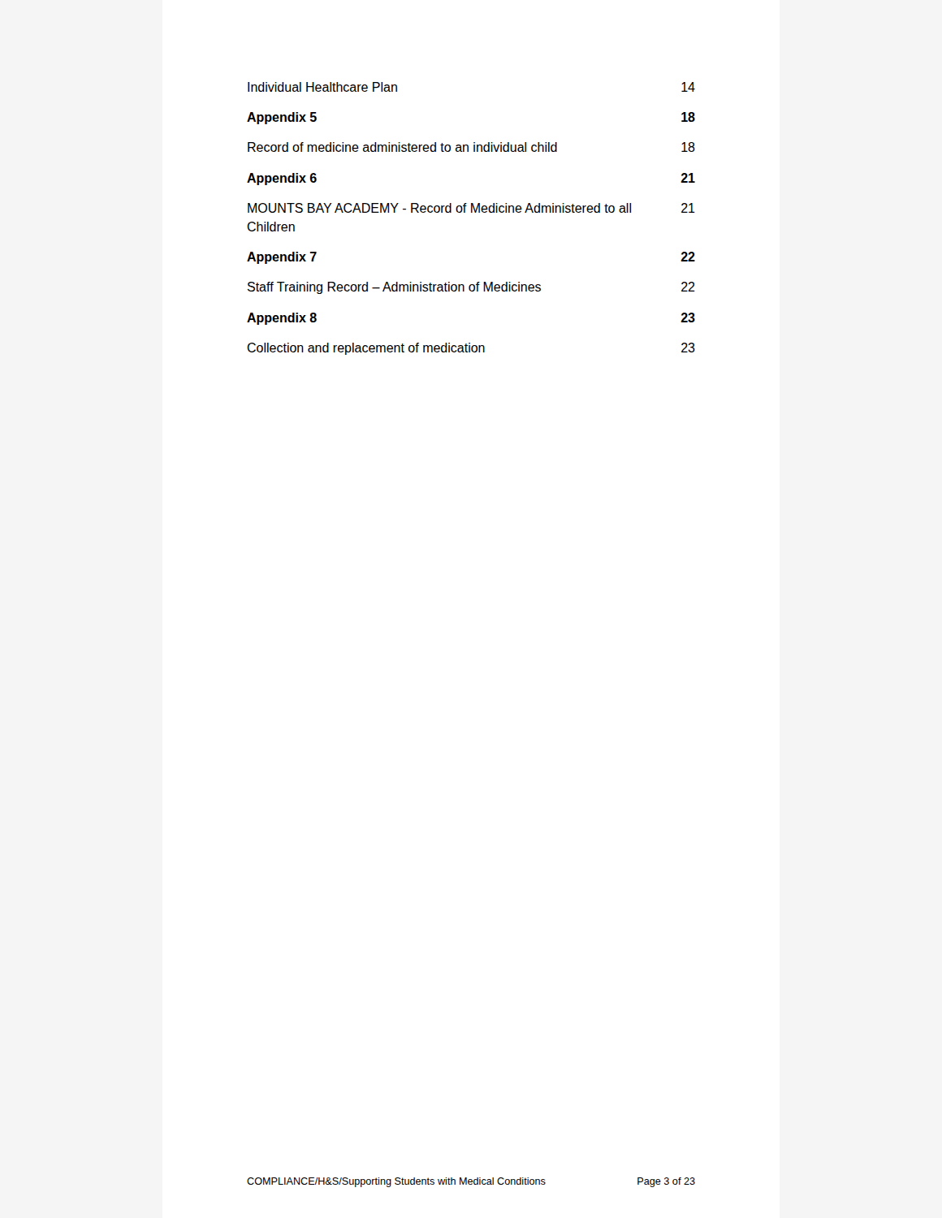Individual Healthcare Plan 14
Appendix 5 18
Record of medicine administered to an individual child 18
Appendix 6 21
MOUNTS BAY ACADEMY - Record of Medicine Administered to all Children 21
Appendix 7 22
Staff Training Record – Administration of Medicines 22
Appendix 8 23
Collection and replacement of medication 23
COMPLIANCE/H&S/Supporting Students with Medical Conditions Page 3 of 23